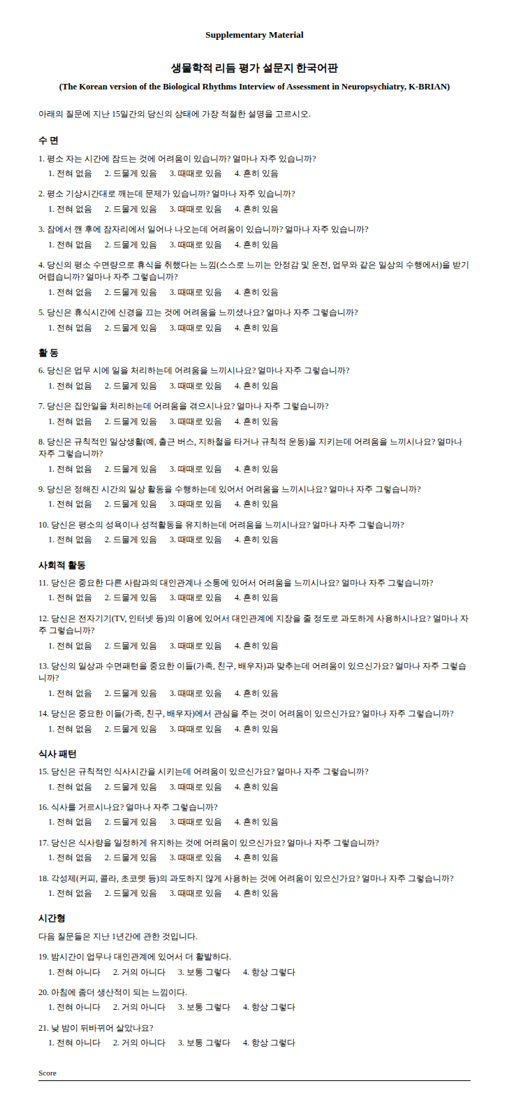Supplementary Material
생물학적 리듬 평가 설문지 한국어판
(The Korean version of the Biological Rhythms Interview of Assessment in Neuropsychiatry, K-BRIAN)
아래의 질문에 지난 15일간의 당신의 상태에 가장 적절한 설명을 고르시오.
수 면
1. 평소 자는 시간에 잠드는 것에 어려움이 있습니까? 얼마나 자주 있습니까?
1. 전혀 없음 2. 드물게 있음 3. 때때로 있음 4. 흔히 있음
2. 평소 기상시간대로 깨는데 문제가 있습니까? 얼마나 자주 있습니까?
1. 전혀 없음 2. 드물게 있음 3. 때때로 있음 4. 흔히 있음
3. 잠에서 깬 후에 잠자리에서 일어나 나오는데 어려움이 있습니까? 얼마나 자주 있습니까?
1. 전혀 없음 2. 드물게 있음 3. 때때로 있음 4. 흔히 있음
4. 당신의 평소 수면량으로 휴식을 취했다는 느낌(스스로 느끼는 안정감 및 운전, 업무와 같은 일상의 수행에서)을 받기 어렵습니까? 얼마나 자주 그렇습니까?
1. 전혀 없음 2. 드물게 있음 3. 때때로 있음 4. 흔히 있음
5. 당신은 휴식시간에 신경을 끄는 것에 어려움을 느끼셨나요? 얼마나 자주 그렇습니까?
1. 전혀 없음 2. 드물게 있음 3. 때때로 있음 4. 흔히 있음
활 동
6. 당신은 업무 시에 일을 처리하는데 어려움을 느끼시나요? 얼마나 자주 그렇습니까?
1. 전혀 없음 2. 드물게 있음 3. 때때로 있음 4. 흔히 있음
7. 당신은 집안일을 처리하는데 어려움을 겪으시나요? 얼마나 자주 그렇습니까?
1. 전혀 없음 2. 드물게 있음 3. 때때로 있음 4. 흔히 있음
8. 당신은 규칙적인 일상생활(예, 출근 버스, 지하철을 타거나 규칙적 운동)을 지키는데 어려움을 느끼시나요? 얼마나 자주 그렇습니까?
1. 전혀 없음 2. 드물게 있음 3. 때때로 있음 4. 흔히 있음
9. 당신은 정해진 시간의 일상 활동을 수행하는데 있어서 어려움을 느끼시나요? 얼마나 자주 그렇습니까?
1. 전혀 없음 2. 드물게 있음 3. 때때로 있음 4. 흔히 있음
10. 당신은 평소의 성욕이나 성적활동을 유지하는데 어려움을 느끼시나요? 얼마나 자주 그렇습니까?
1. 전혀 없음 2. 드물게 있음 3. 때때로 있음 4. 흔히 있음
사회적 활동
11. 당신은 중요한 다른 사람과의 대인관계나 소통에 있어서 어려움을 느끼시나요? 얼마나 자주 그렇습니까?
1. 전혀 없음 2. 드물게 있음 3. 때때로 있음 4. 흔히 있음
12. 당신은 전자기기(TV, 인터넷 등)의 이용에 있어서 대인관계에 지장을 줄 정도로 과도하게 사용하시나요? 얼마나 자주 그렇습니까?
1. 전혀 없음 2. 드물게 있음 3. 때때로 있음 4. 흔히 있음
13. 당신의 일상과 수면패턴을 중요한 이들(가족, 친구, 배우자)과 맞추는데 어려움이 있으신가요? 얼마나 자주 그렇습니까?
1. 전혀 없음 2. 드물게 있음 3. 때때로 있음 4. 흔히 있음
14. 당신은 중요한 이들(가족, 친구, 배우자)에서 관심을 주는 것이 어려움이 있으신가요? 얼마나 자주 그렇습니까?
1. 전혀 없음 2. 드물게 있음 3. 때때로 있음 4. 흔히 있음
식사 패턴
15. 당신은 규칙적인 식사시간을 시키는데 어려움이 있으신가요? 얼마나 자주 그렇습니까?
1. 전혀 없음 2. 드물게 있음 3. 때때로 있음 4. 흔히 있음
16. 식사를 거르시나요? 얼마나 자주 그렇습니까?
1. 전혀 없음 2. 드물게 있음 3. 때때로 있음 4. 흔히 있음
17. 당신은 식사량을 일정하게 유지하는 것에 어려움이 있으신가요? 얼마나 자주 그렇습니까?
1. 전혀 없음 2. 드물게 있음 3. 때때로 있음 4. 흔히 있음
18. 각성제(커피, 콜라, 초코렛 등)의 과도하지 않게 사용하는 것에 어려움이 있으신가요? 얼마나 자주 그렇습니까?
1. 전혀 없음 2. 드물게 있음 3. 때때로 있음 4. 흔히 있음
시간형
다음 질문들은 지난 1년간에 관한 것입니다.
19. 밤시간이 업무나 대인관계에 있어서 더 활발하다.
1. 전혀 아니다 2. 거의 아니다 3. 보통 그렇다 4. 항상 그렇다
20. 아침에 좀더 생산적이 되는 느낌이다.
1. 전혀 아니다 2. 거의 아니다 3. 보통 그렇다 4. 항상 그렇다
21. 낮 밤이 뒤바뀌어 살았나요?
1. 전혀 아니다 2. 거의 아니다 3. 보통 그렇다 4. 항상 그렇다
Score